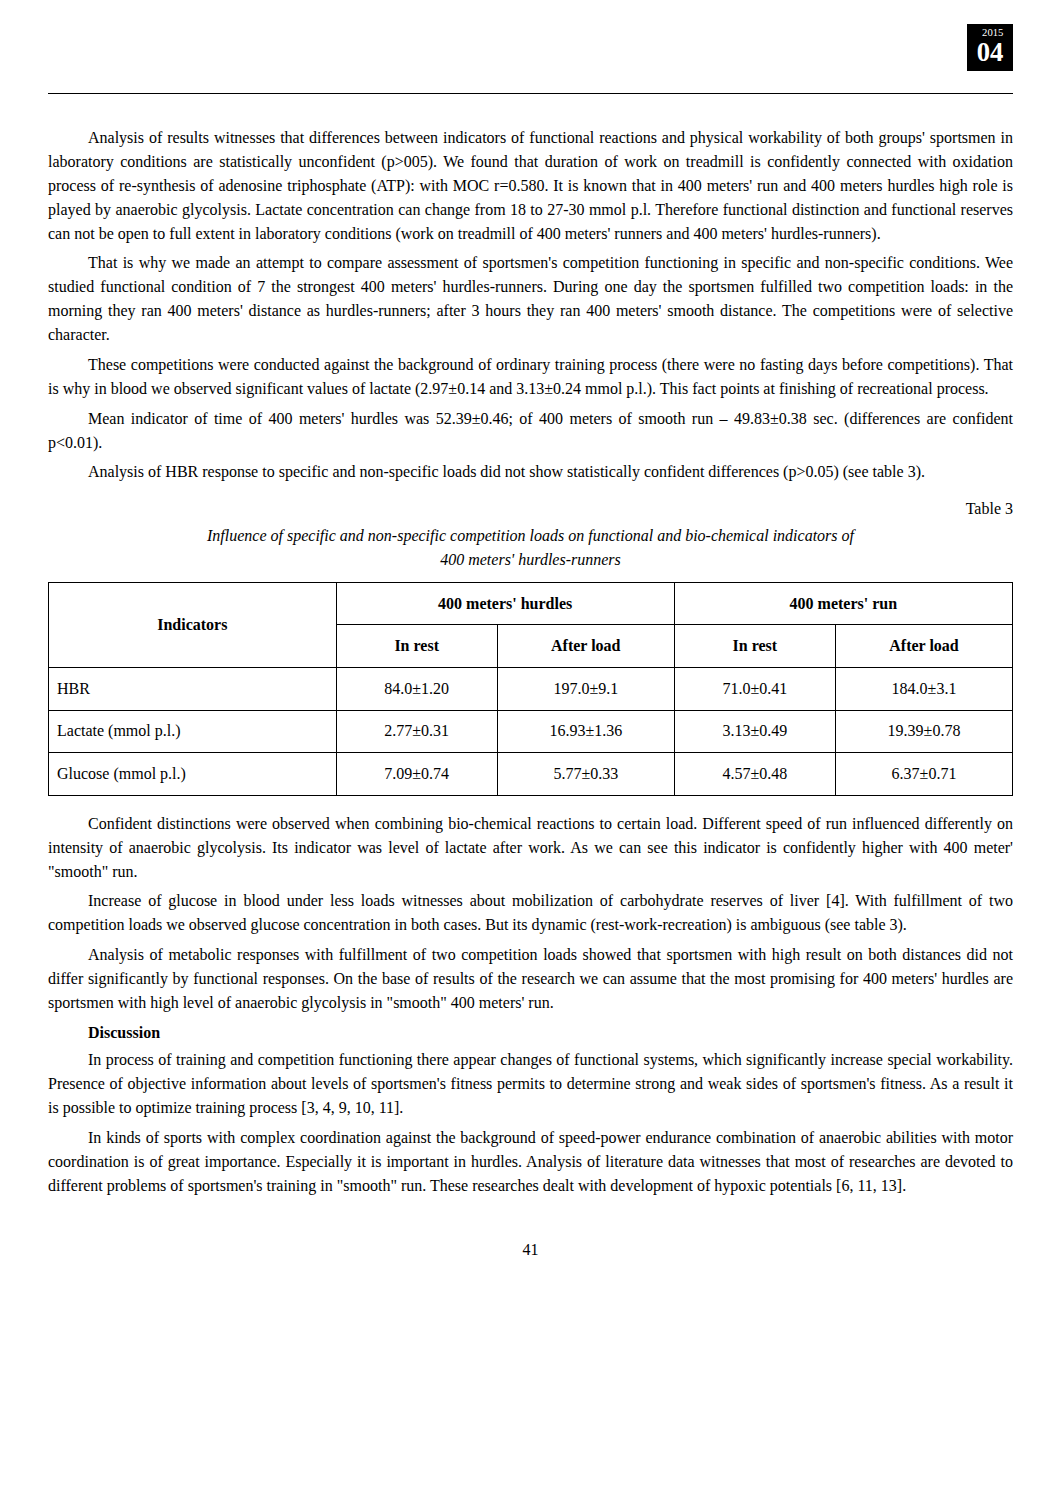2015 04
Analysis of results witnesses that differences between indicators of functional reactions and physical workability of both groups' sportsmen in laboratory conditions are statistically unconfident (p>005). We found that duration of work on treadmill is confidently connected with oxidation process of re-synthesis of adenosine triphosphate (ATP): with MOC r=0.580. It is known that in 400 meters' run and 400 meters hurdles high role is played by anaerobic glycolysis. Lactate concentration can change from 18 to 27-30 mmol p.l. Therefore functional distinction and functional reserves can not be open to full extent in laboratory conditions (work on treadmill of 400 meters' runners and 400 meters' hurdles-runners).
That is why we made an attempt to compare assessment of sportsmen's competition functioning in specific and non-specific conditions. Wee studied functional condition of 7 the strongest 400 meters' hurdles-runners. During one day the sportsmen fulfilled two competition loads: in the morning they ran 400 meters' distance as hurdles-runners; after 3 hours they ran 400 meters' smooth distance. The competitions were of selective character.
These competitions were conducted against the background of ordinary training process (there were no fasting days before competitions). That is why in blood we observed significant values of lactate (2.97±0.14 and 3.13±0.24 mmol p.l.). This fact points at finishing of recreational process.
Mean indicator of time of 400 meters' hurdles was 52.39±0.46; of 400 meters of smooth run – 49.83±0.38 sec. (differences are confident p<0.01).
Analysis of HBR response to specific and non-specific loads did not show statistically confident differences (p>0.05) (see table 3).
Table 3
Influence of specific and non-specific competition loads on functional and bio-chemical indicators of
400 meters' hurdles-runners
| Indicators | 400 meters' hurdles | 400 meters' run |
| --- | --- | --- |
| In rest | After load | In rest | After load |
| HBR | 84.0±1.20 | 197.0±9.1 | 71.0±0.41 | 184.0±3.1 |
| Lactate (mmol p.l.) | 2.77±0.31 | 16.93±1.36 | 3.13±0.49 | 19.39±0.78 |
| Glucose (mmol p.l.) | 7.09±0.74 | 5.77±0.33 | 4.57±0.48 | 6.37±0.71 |
Confident distinctions were observed when combining bio-chemical reactions to certain load. Different speed of run influenced differently on intensity of anaerobic glycolysis. Its indicator was level of lactate after work. As we can see this indicator is confidently higher with 400 meter' "smooth" run.
Increase of glucose in blood under less loads witnesses about mobilization of carbohydrate reserves of liver [4]. With fulfillment of two competition loads we observed glucose concentration in both cases. But its dynamic (rest-work-recreation) is ambiguous (see table 3).
Analysis of metabolic responses with fulfillment of two competition loads showed that sportsmen with high result on both distances did not differ significantly by functional responses. On the base of results of the research we can assume that the most promising for 400 meters' hurdles are sportsmen with high level of anaerobic glycolysis in "smooth" 400 meters' run.
Discussion
In process of training and competition functioning there appear changes of functional systems, which significantly increase special workability. Presence of objective information about levels of sportsmen's fitness permits to determine strong and weak sides of sportsmen's fitness. As a result it is possible to optimize training process [3, 4, 9, 10, 11].
In kinds of sports with complex coordination against the background of speed-power endurance combination of anaerobic abilities with motor coordination is of great importance. Especially it is important in hurdles. Analysis of literature data witnesses that most of researches are devoted to different problems of sportsmen's training in "smooth" run. These researches dealt with development of hypoxic potentials [6, 11, 13].
41